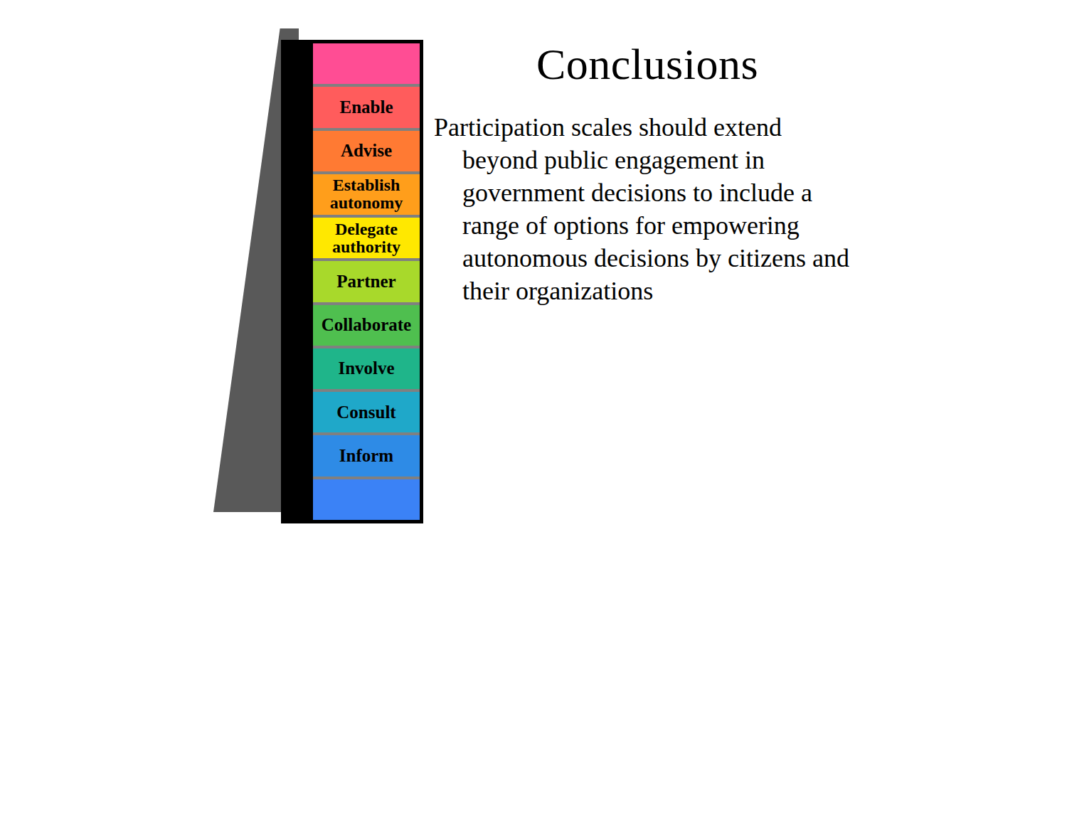Enable
Advise
Establish
autonomy
Delegate
authority
Partner
Collaborate
Involve
Consult
Inform
Conclusions
Participation scales should extend beyond public engagement in government decisions to include a range of options for empowering autonomous decisions by citizens and their organizations